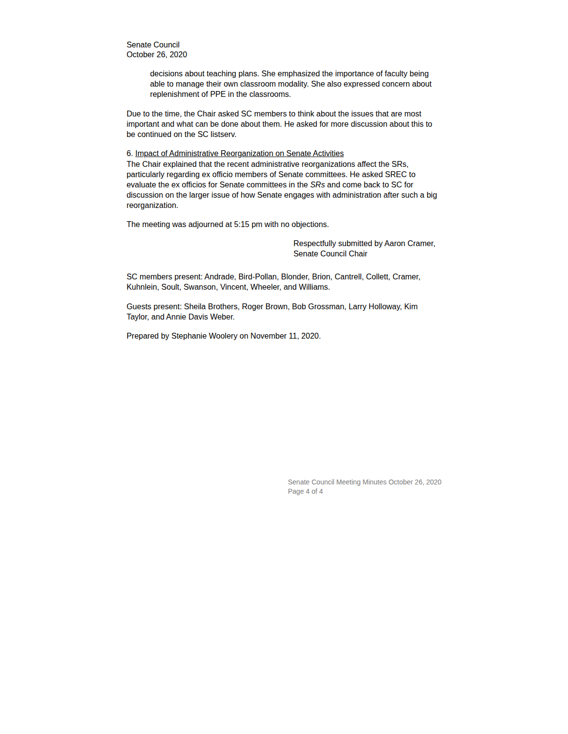Senate Council
October 26, 2020
decisions about teaching plans. She emphasized the importance of faculty being able to manage their own classroom modality. She also expressed concern about replenishment of PPE in the classrooms.
Due to the time, the Chair asked SC members to think about the issues that are most important and what can be done about them. He asked for more discussion about this to be continued on the SC listserv.
6. Impact of Administrative Reorganization on Senate Activities
The Chair explained that the recent administrative reorganizations affect the SRs, particularly regarding ex officio members of Senate committees. He asked SREC to evaluate the ex officios for Senate committees in the SRs and come back to SC for discussion on the larger issue of how Senate engages with administration after such a big reorganization.
The meeting was adjourned at 5:15 pm with no objections.
Respectfully submitted by Aaron Cramer,
Senate Council Chair
SC members present: Andrade, Bird-Pollan, Blonder, Brion, Cantrell, Collett, Cramer, Kuhnlein, Soult, Swanson, Vincent, Wheeler, and Williams.
Guests present: Sheila Brothers, Roger Brown, Bob Grossman, Larry Holloway, Kim Taylor, and Annie Davis Weber.
Prepared by Stephanie Woolery on November 11, 2020.
Senate Council Meeting Minutes October 26, 2020
Page 4 of 4